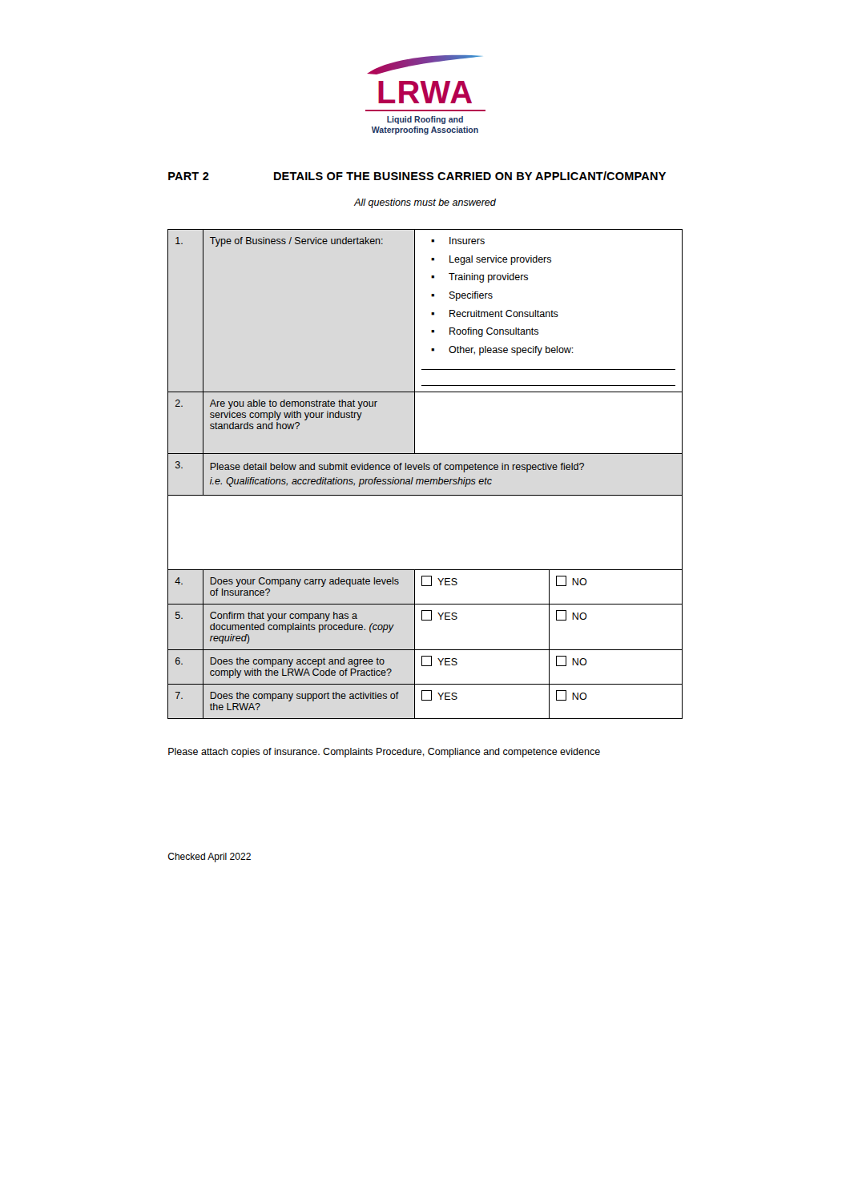LRWA
Liquid Roofing and
Waterproofing Association
PART 2 DETAILS OF THE BUSINESS CARRIED ON BY APPLICANT/COMPANY
All questions must be answered
| 1. | Type of Business / Service undertaken: | Insurers Legal service providers Training providers Specifiers Recruitment Consultants Roofing Consultants Other, please specify below: |
| 2. | Are you able to demonstrate that your services comply with your industry standards and how? | |
| 3. | Please detail below and submit evidence of levels of competence in respective field? i.e. Qualifications, accreditations, professional memberships etc |
| 4. | Does your Company carry adequate levels of Insurance? | YES | NO |
| 5. | Confirm that your company has a documented complaints procedure. (copy required ) | YES | NO |
| 6. | Does the company accept and agree to comply with the LRWA Code of Practice? | YES | NO |
| 7. | Does the company support the activities of the LRWA? | YES | NO |
Please attach copies of insurance. Complaints Procedure, Compliance and competence evidence
Checked April 2022